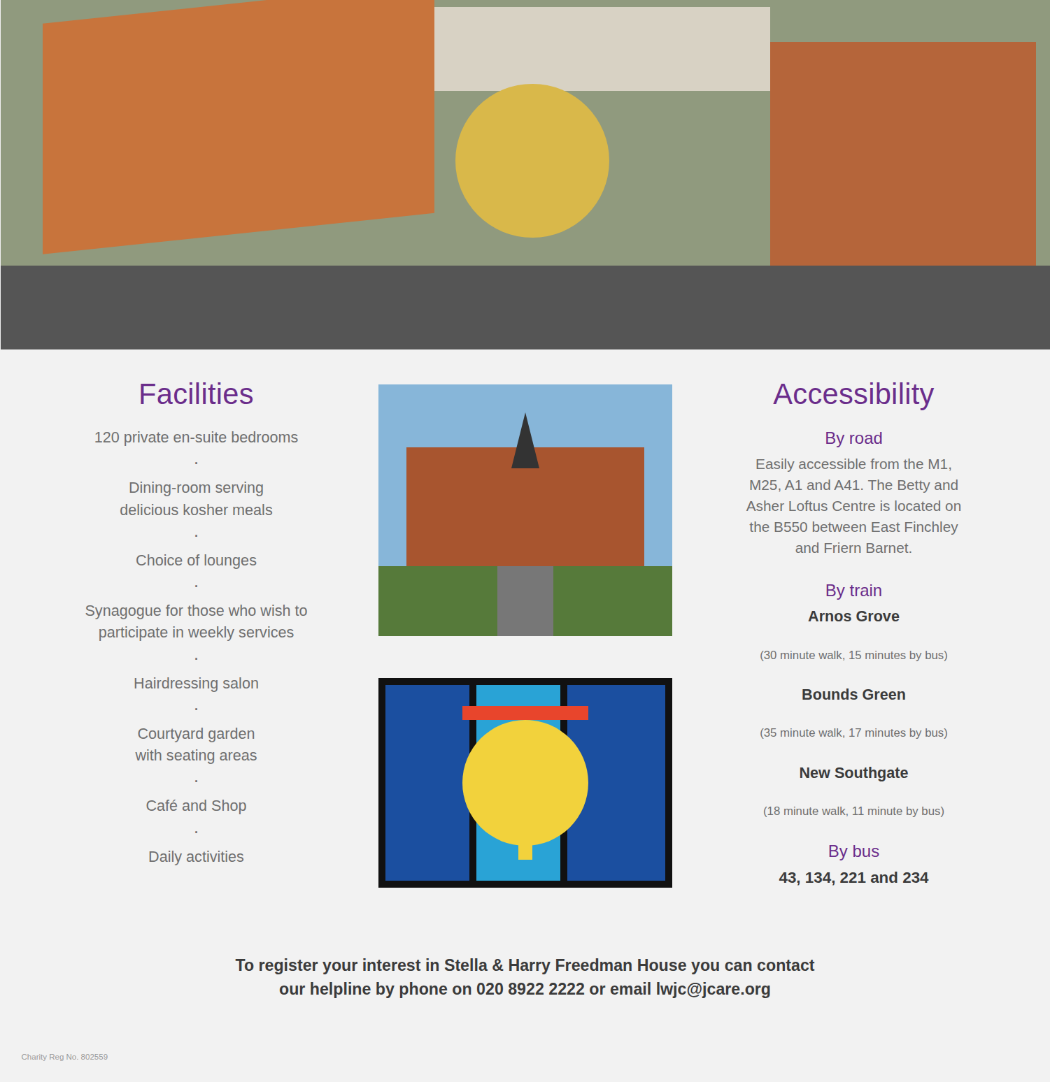Facilities
120 private en-suite bedrooms
Dining-room serving
delicious kosher meals
Choice of lounges
Synagogue for those who wish to
participate in weekly services
Hairdressing salon
Courtyard garden
with seating areas
Café and Shop
Daily activities
Accessibility
By road
Easily accessible from the M1,
M25, A1 and A41. The Betty and
Asher Loftus Centre is located on
the B550 between East Finchley
and Friern Barnet.
By train
Arnos Grove
(30 minute walk, 15 minutes by bus)
Bounds Green
(35 minute walk, 17 minutes by bus)
New Southgate
(18 minute walk, 11 minute by bus)
By bus
43, 134, 221 and 234
To register your interest in Stella & Harry Freedman House you can contact
our helpline by phone on 020 8922 2222 or email lwjc@jcare.org
Charity Reg No. 802559